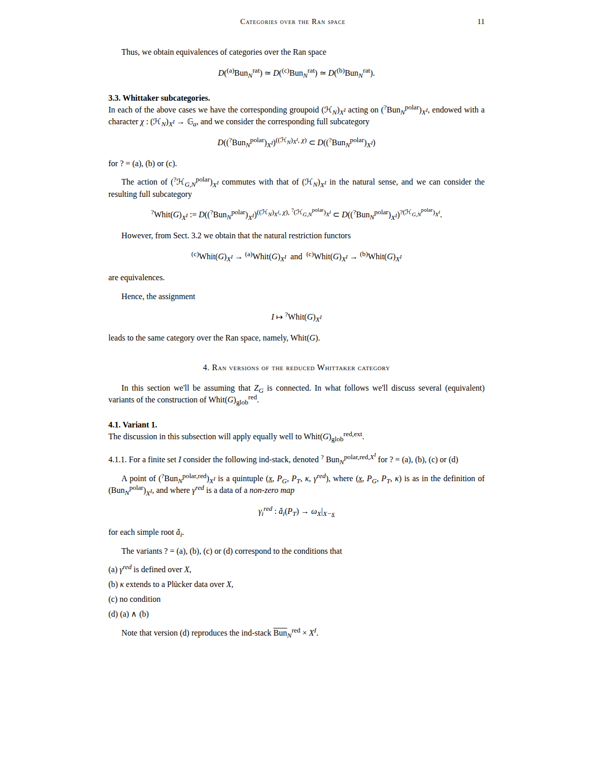Categories over the Ran space 11
Thus, we obtain equivalences of categories over the Ran space
D((a)BunNrat) ≃ D((c)BunNrat) ≃ D((b)BunNrat).
3.3. Whittaker subcategories.
In each of the above cases we have the corresponding groupoid (ℋN)XI acting on (?BunNpolar)XI, endowed with a character χ : (ℋN)XI → 𝔾a, and we consider the corresponding full subcategory
D((?BunNpolar)XI)((ℋN)XI, χ) ⊂ D((?BunNpolar)XI)
for ? = (a), (b) or (c).
The action of (?ℋG,Npolar)XI commutes with that of (ℋN)XI in the natural sense, and we can consider the resulting full subcategory
?Whit(G)XI := D((?BunNpolar)XI)((ℋN)XI, χ), ?(ℋG,Npolar)XI ⊂ D((?BunNpolar)XI)?(ℋG,Npolar)XI.
However, from Sect. 3.2 we obtain that the natural restriction functors
(c)Whit(G)XI → (a)Whit(G)XI and (c)Whit(G)XI → (b)Whit(G)XI
are equivalences.
Hence, the assignment
I ↦ ?Whit(G)XI
leads to the same category over the Ran space, namely, Whit(G).
4. Ran versions of the reduced Whittaker category
In this section we'll be assuming that ZG is connected. In what follows we'll discuss several (equivalent) variants of the construction of Whit(G)globred.
4.1. Variant 1.
The discussion in this subsection will apply equally well to Whit(G)globred,ext.
4.1.1. For a finite set I consider the following ind-stack, denoted ? BunNpolar,red, XI for ? = (a), (b), (c) or (d)
A point of (?BunNpolar,red)XI is a quintuple (x, PG, PT, κ, γred), where (x, PG, PT, κ) is as in the definition of (BunNpolar)XI, and where γred is a data of a non-zero map
γired : ǎi(PT) → ωX|X−x
for each simple root ǎi.
The variants ? = (a), (b), (c) or (d) correspond to the conditions that
(a) γred is defined over X,
(b) κ extends to a Plücker data over X,
(c) no condition
(d) (a) ∧ (b)
Note that version (d) reproduces the ind-stack BunNred × XI.